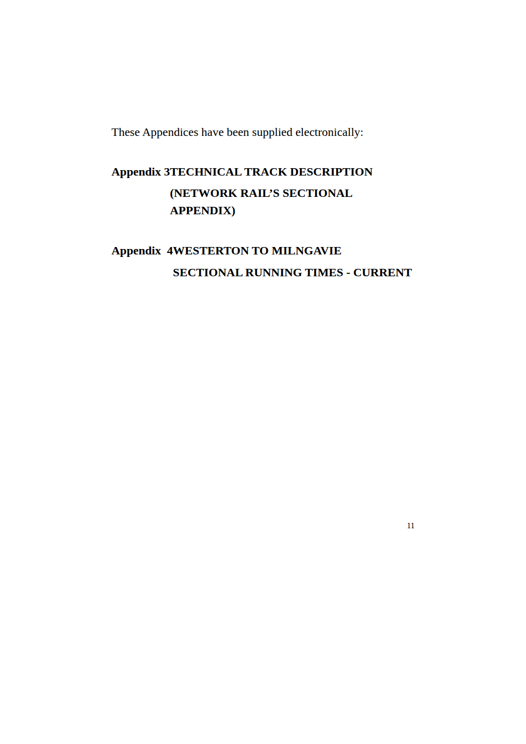These Appendices have been supplied electronically:
| Appendix 3 | TECHNICAL TRACK DESCRIPTION |
| | (NETWORK RAIL’S SECTIONAL APPENDIX) |
| Appendix 4 | WESTERTON TO MILNGAVIE |
| | SECTIONAL RUNNING TIMES - CURRENT |
11